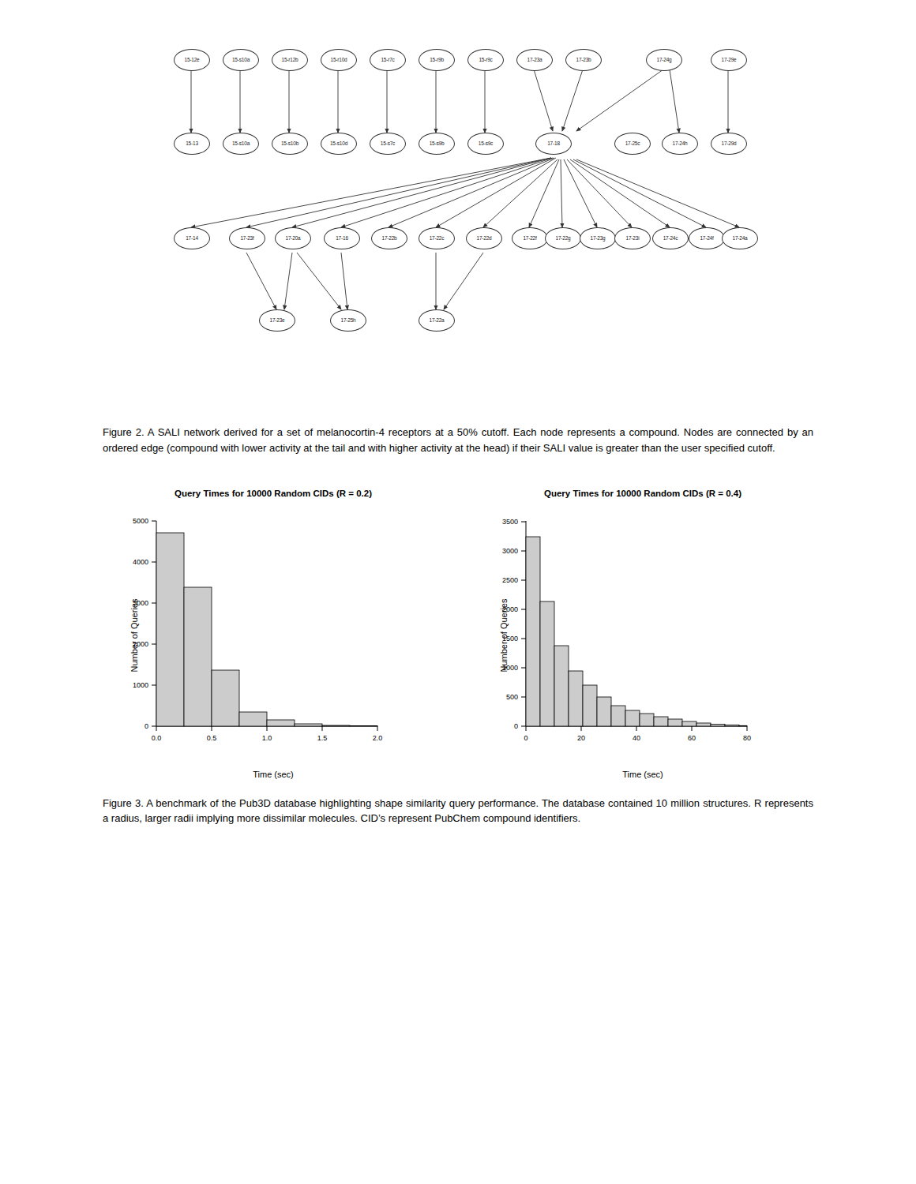15-12e
15-s10a
15-r12b
15-r10d
15-r7c
15-r9b
15-r9c
17-23a
17-23b
17-24g
17-29e
15-13
15-s10a
15-s10b
15-s10d
15-s7c
15-s9b
15-s9c
17-18
17-25c
17-24h
17-29d
17-14
17-23f
17-20a
17-16
17-22b
17-22c
17-22d
17-22f
17-22g
17-23g
17-23i
17-24c
17-24f
17-24a
17-23e
17-25h
17-22a
Figure 2. A SALI network derived for a set of melanocortin-4 receptors at a 50% cutoff. Each node represents a compound. Nodes are connected by an ordered edge (compound with lower activity at the tail and with higher activity at the head) if their SALI value is greater than the user specified cutoff.
Query Times for 10000 Random CIDs (R = 0.2)
Number of Queries
0 1000 2000 3000 4000 5000 0.0 0.5 1.0 1.5 2.0
Time (sec)
Query Times for 10000 Random CIDs (R = 0.4)
Number of Queries
0 500 1000 1500 2000 2500 3000 3500 0 20 40 60 80
Time (sec)
Figure 3. A benchmark of the Pub3D database highlighting shape similarity query performance. The database contained 10 million structures. R represents a radius, larger radii implying more dissimilar molecules. CID’s represent PubChem compound identifiers.